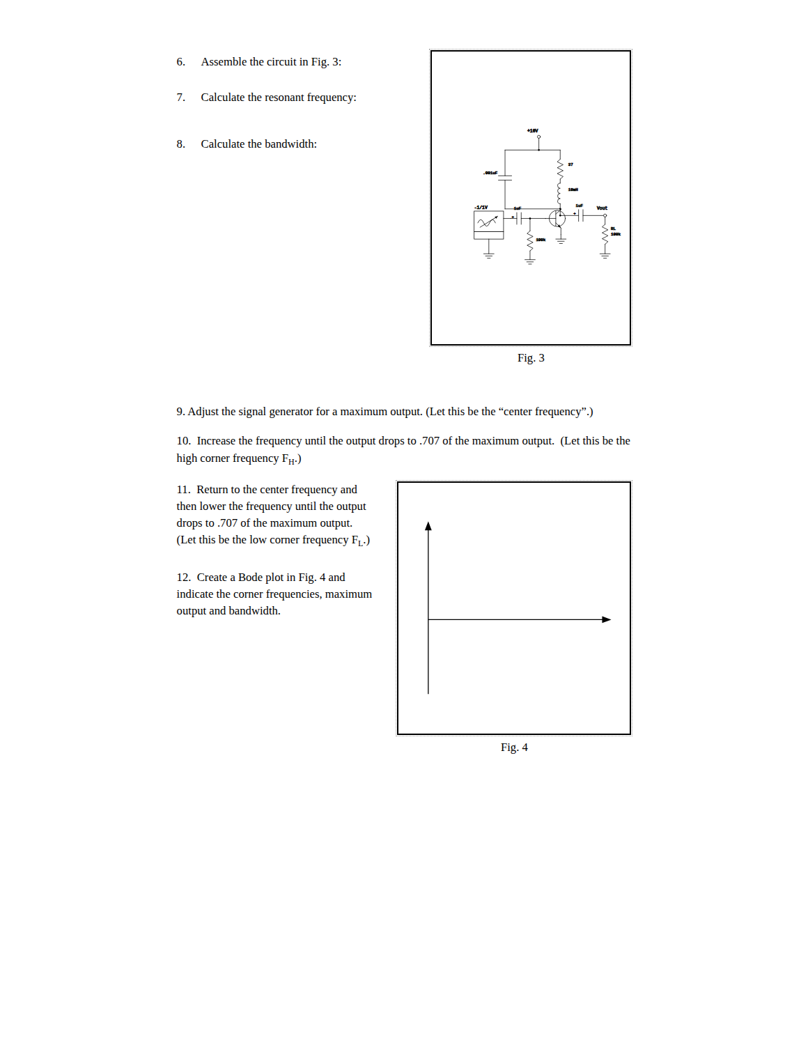6. Assemble the circuit in Fig. 3:
7. Calculate the resonant frequency:
8. Calculate the bandwidth:
+10V .001uF 37 10mH 1uF + Vout RL 100k 100k 1uF + -1/1V 50kHz
Fig. 3
9. Adjust the signal generator for a maximum output. (Let this be the “center frequency”.)
10. Increase the frequency until the output drops to .707 of the maximum output. (Let this be the high corner frequency FH.)
11. Return to the center frequency and then lower the frequency until the output drops to .707 of the maximum output. (Let this be the low corner frequency FL.)
12. Create a Bode plot in Fig. 4 and indicate the corner frequencies, maximum output and bandwidth.
Fig. 4